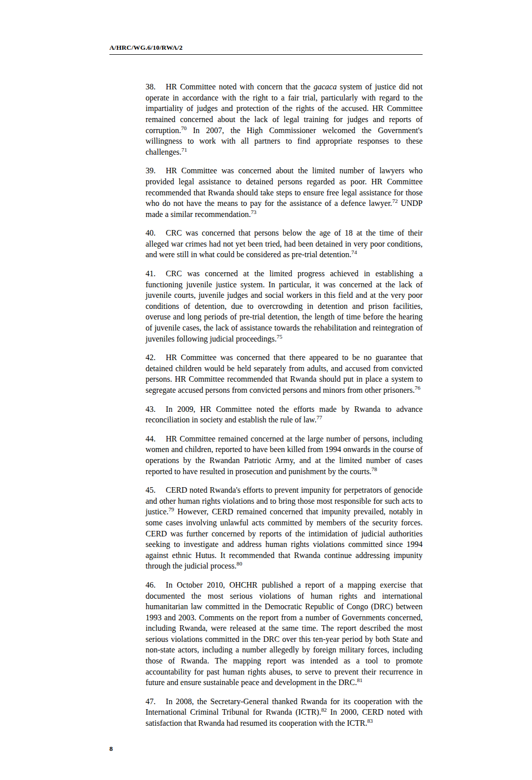A/HRC/WG.6/10/RWA/2
38. HR Committee noted with concern that the gacaca system of justice did not operate in accordance with the right to a fair trial, particularly with regard to the impartiality of judges and protection of the rights of the accused. HR Committee remained concerned about the lack of legal training for judges and reports of corruption.70 In 2007, the High Commissioner welcomed the Government's willingness to work with all partners to find appropriate responses to these challenges.71
39. HR Committee was concerned about the limited number of lawyers who provided legal assistance to detained persons regarded as poor. HR Committee recommended that Rwanda should take steps to ensure free legal assistance for those who do not have the means to pay for the assistance of a defence lawyer.72 UNDP made a similar recommendation.73
40. CRC was concerned that persons below the age of 18 at the time of their alleged war crimes had not yet been tried, had been detained in very poor conditions, and were still in what could be considered as pre-trial detention.74
41. CRC was concerned at the limited progress achieved in establishing a functioning juvenile justice system. In particular, it was concerned at the lack of juvenile courts, juvenile judges and social workers in this field and at the very poor conditions of detention, due to overcrowding in detention and prison facilities, overuse and long periods of pre-trial detention, the length of time before the hearing of juvenile cases, the lack of assistance towards the rehabilitation and reintegration of juveniles following judicial proceedings.75
42. HR Committee was concerned that there appeared to be no guarantee that detained children would be held separately from adults, and accused from convicted persons. HR Committee recommended that Rwanda should put in place a system to segregate accused persons from convicted persons and minors from other prisoners.76
43. In 2009, HR Committee noted the efforts made by Rwanda to advance reconciliation in society and establish the rule of law.77
44. HR Committee remained concerned at the large number of persons, including women and children, reported to have been killed from 1994 onwards in the course of operations by the Rwandan Patriotic Army, and at the limited number of cases reported to have resulted in prosecution and punishment by the courts.78
45. CERD noted Rwanda's efforts to prevent impunity for perpetrators of genocide and other human rights violations and to bring those most responsible for such acts to justice.79 However, CERD remained concerned that impunity prevailed, notably in some cases involving unlawful acts committed by members of the security forces. CERD was further concerned by reports of the intimidation of judicial authorities seeking to investigate and address human rights violations committed since 1994 against ethnic Hutus. It recommended that Rwanda continue addressing impunity through the judicial process.80
46. In October 2010, OHCHR published a report of a mapping exercise that documented the most serious violations of human rights and international humanitarian law committed in the Democratic Republic of Congo (DRC) between 1993 and 2003. Comments on the report from a number of Governments concerned, including Rwanda, were released at the same time. The report described the most serious violations committed in the DRC over this ten-year period by both State and non-state actors, including a number allegedly by foreign military forces, including those of Rwanda. The mapping report was intended as a tool to promote accountability for past human rights abuses, to serve to prevent their recurrence in future and ensure sustainable peace and development in the DRC.81
47. In 2008, the Secretary-General thanked Rwanda for its cooperation with the International Criminal Tribunal for Rwanda (ICTR).82 In 2000, CERD noted with satisfaction that Rwanda had resumed its cooperation with the ICTR.83
8